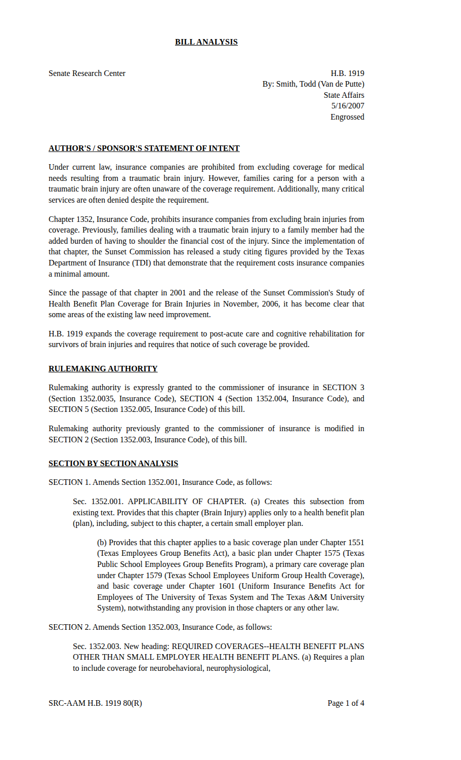BILL ANALYSIS
Senate Research Center
H.B. 1919
By: Smith, Todd (Van de Putte)
State Affairs
5/16/2007
Engrossed
AUTHOR'S / SPONSOR'S STATEMENT OF INTENT
Under current law, insurance companies are prohibited from excluding coverage for medical needs resulting from a traumatic brain injury. However, families caring for a person with a traumatic brain injury are often unaware of the coverage requirement. Additionally, many critical services are often denied despite the requirement.
Chapter 1352, Insurance Code, prohibits insurance companies from excluding brain injuries from coverage. Previously, families dealing with a traumatic brain injury to a family member had the added burden of having to shoulder the financial cost of the injury. Since the implementation of that chapter, the Sunset Commission has released a study citing figures provided by the Texas Department of Insurance (TDI) that demonstrate that the requirement costs insurance companies a minimal amount.
Since the passage of that chapter in 2001 and the release of the Sunset Commission's Study of Health Benefit Plan Coverage for Brain Injuries in November, 2006, it has become clear that some areas of the existing law need improvement.
H.B. 1919 expands the coverage requirement to post-acute care and cognitive rehabilitation for survivors of brain injuries and requires that notice of such coverage be provided.
RULEMAKING AUTHORITY
Rulemaking authority is expressly granted to the commissioner of insurance in SECTION 3 (Section 1352.0035, Insurance Code), SECTION 4 (Section 1352.004, Insurance Code), and SECTION 5 (Section 1352.005, Insurance Code) of this bill.
Rulemaking authority previously granted to the commissioner of insurance is modified in SECTION 2 (Section 1352.003, Insurance Code), of this bill.
SECTION BY SECTION ANALYSIS
SECTION 1. Amends Section 1352.001, Insurance Code, as follows:
Sec. 1352.001. APPLICABILITY OF CHAPTER. (a) Creates this subsection from existing text. Provides that this chapter (Brain Injury) applies only to a health benefit plan (plan), including, subject to this chapter, a certain small employer plan.
(b) Provides that this chapter applies to a basic coverage plan under Chapter 1551 (Texas Employees Group Benefits Act), a basic plan under Chapter 1575 (Texas Public School Employees Group Benefits Program), a primary care coverage plan under Chapter 1579 (Texas School Employees Uniform Group Health Coverage), and basic coverage under Chapter 1601 (Uniform Insurance Benefits Act for Employees of The University of Texas System and The Texas A&M University System), notwithstanding any provision in those chapters or any other law.
SECTION 2. Amends Section 1352.003, Insurance Code, as follows:
Sec. 1352.003. New heading: REQUIRED COVERAGES--HEALTH BENEFIT PLANS OTHER THAN SMALL EMPLOYER HEALTH BENEFIT PLANS. (a) Requires a plan to include coverage for neurobehavioral, neurophysiological,
SRC-AAM H.B. 1919 80(R)
Page 1 of 4